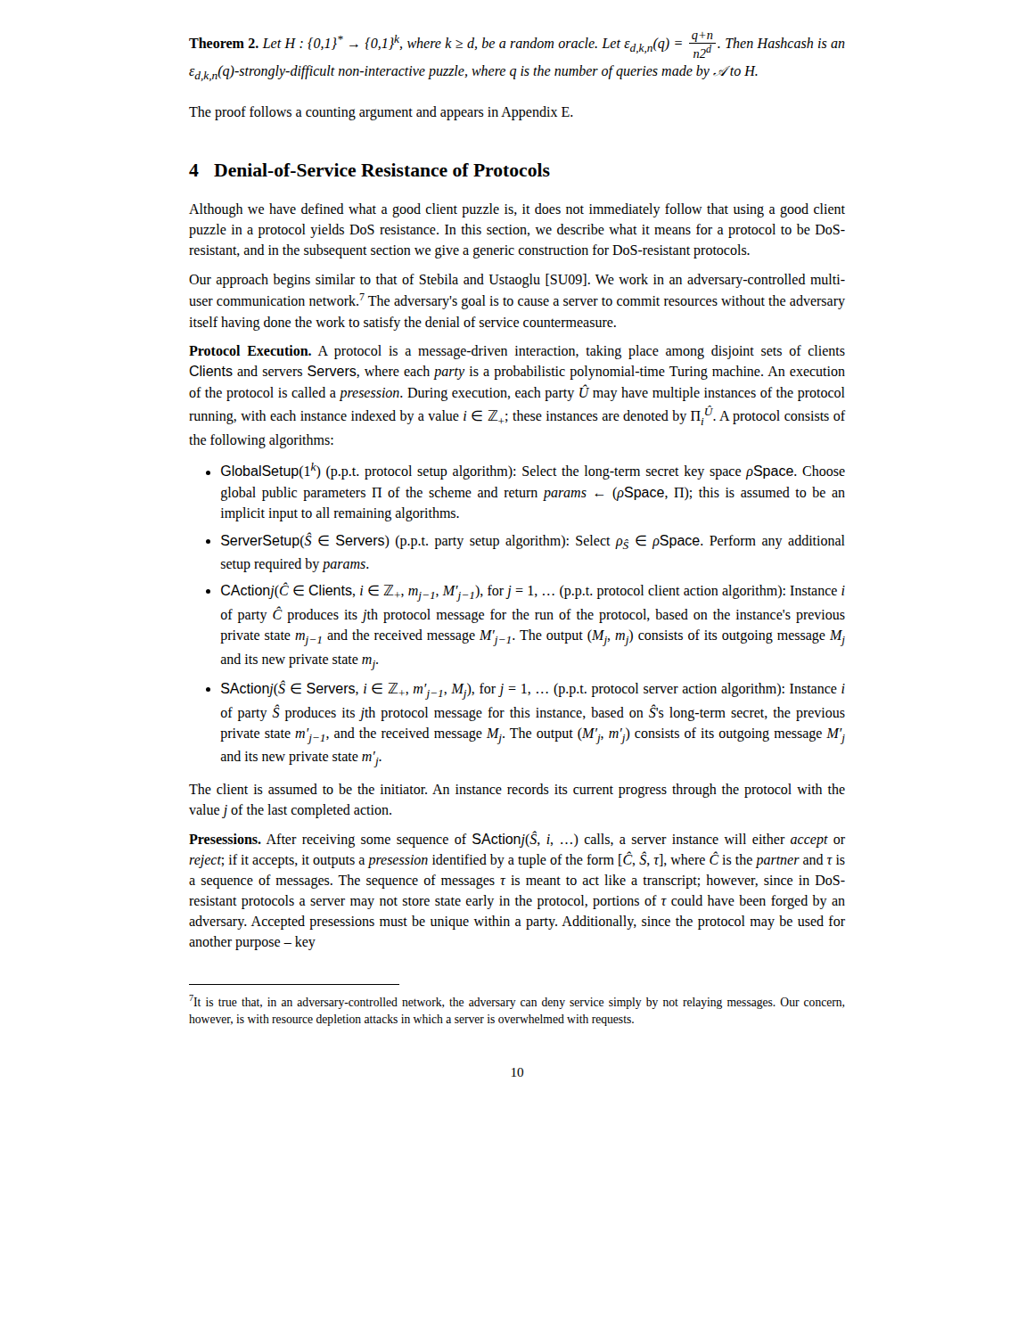Theorem 2. Let H : {0,1}* → {0,1}k, where k ≥ d, be a random oracle. Let εd,k,n(q) = q+n n2d. Then Hashcash is an εd,k,n(q)-strongly-difficult non-interactive puzzle, where q is the number of queries made by 𝒜 to H.
The proof follows a counting argument and appears in Appendix E.
4 Denial-of-Service Resistance of Protocols
Although we have defined what a good client puzzle is, it does not immediately follow that using a good client puzzle in a protocol yields DoS resistance. In this section, we describe what it means for a protocol to be DoS-resistant, and in the subsequent section we give a generic construction for DoS-resistant protocols.
Our approach begins similar to that of Stebila and Ustaoglu [SU09]. We work in an adversary-controlled multi-user communication network.7 The adversary's goal is to cause a server to commit resources without the adversary itself having done the work to satisfy the denial of service countermeasure.
Protocol Execution. A protocol is a message-driven interaction, taking place among disjoint sets of clients Clients and servers Servers, where each party is a probabilistic polynomial-time Turing machine. An execution of the protocol is called a presession. During execution, each party Û may have multiple instances of the protocol running, with each instance indexed by a value i ∈ ℤ+; these instances are denoted by ΠiÛ. A protocol consists of the following algorithms:
GlobalSetup(1k) (p.p.t. protocol setup algorithm): Select the long-term secret key space ρSpace. Choose global public parameters Π of the scheme and return params ← (ρSpace, Π); this is assumed to be an implicit input to all remaining algorithms.
ServerSetup(Ŝ ∈ Servers) (p.p.t. party setup algorithm): Select ρŜ ∈ ρSpace. Perform any additional setup required by params.
CAction j(Ĉ ∈ Clients, i ∈ ℤ+, mj−1, M′j−1), for j = 1, … (p.p.t. protocol client action algorithm): Instance i of party Ĉ produces its jth protocol message for the run of the protocol, based on the instance's previous private state mj−1 and the received message M′j−1. The output (Mj, mj) consists of its outgoing message Mj and its new private state mj.
SAction j(Ŝ ∈ Servers, i ∈ ℤ+, m′j−1, Mj), for j = 1, … (p.p.t. protocol server action algorithm): Instance i of party Ŝ produces its jth protocol message for this instance, based on Ŝ's long-term secret, the previous private state m′j−1, and the received message Mj. The output (M′j, m′j) consists of its outgoing message M′j and its new private state m′j.
The client is assumed to be the initiator. An instance records its current progress through the protocol with the value j of the last completed action.
Presessions. After receiving some sequence of SAction j(Ŝ, i, …) calls, a server instance will either accept or reject; if it accepts, it outputs a presession identified by a tuple of the form [Ĉ, Ŝ, τ], where Ĉ is the partner and τ is a sequence of messages. The sequence of messages τ is meant to act like a transcript; however, since in DoS-resistant protocols a server may not store state early in the protocol, portions of τ could have been forged by an adversary. Accepted presessions must be unique within a party. Additionally, since the protocol may be used for another purpose – key
7It is true that, in an adversary-controlled network, the adversary can deny service simply by not relaying messages. Our concern, however, is with resource depletion attacks in which a server is overwhelmed with requests.
10